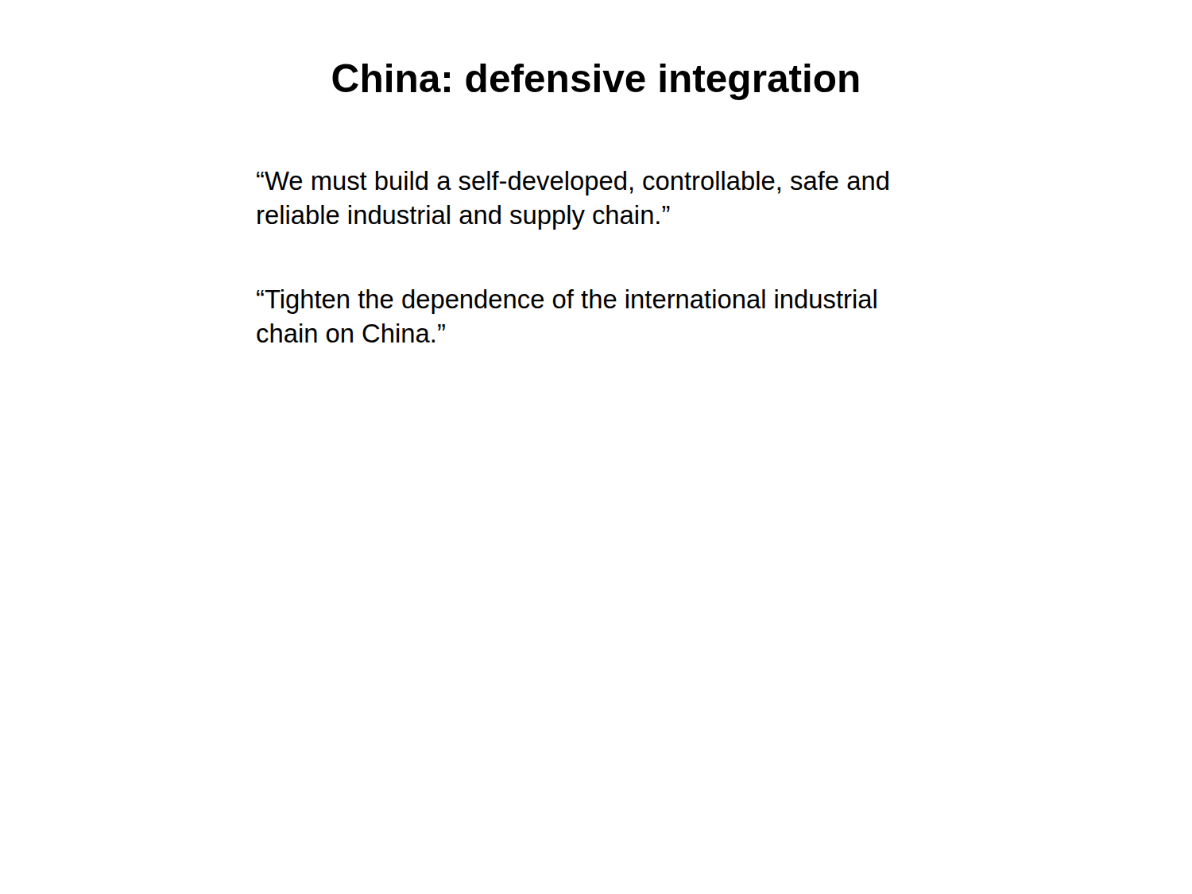China: defensive integration
“We must build a self-developed, controllable, safe and reliable industrial and supply chain.”
“Tighten the dependence of the international industrial chain on China.”